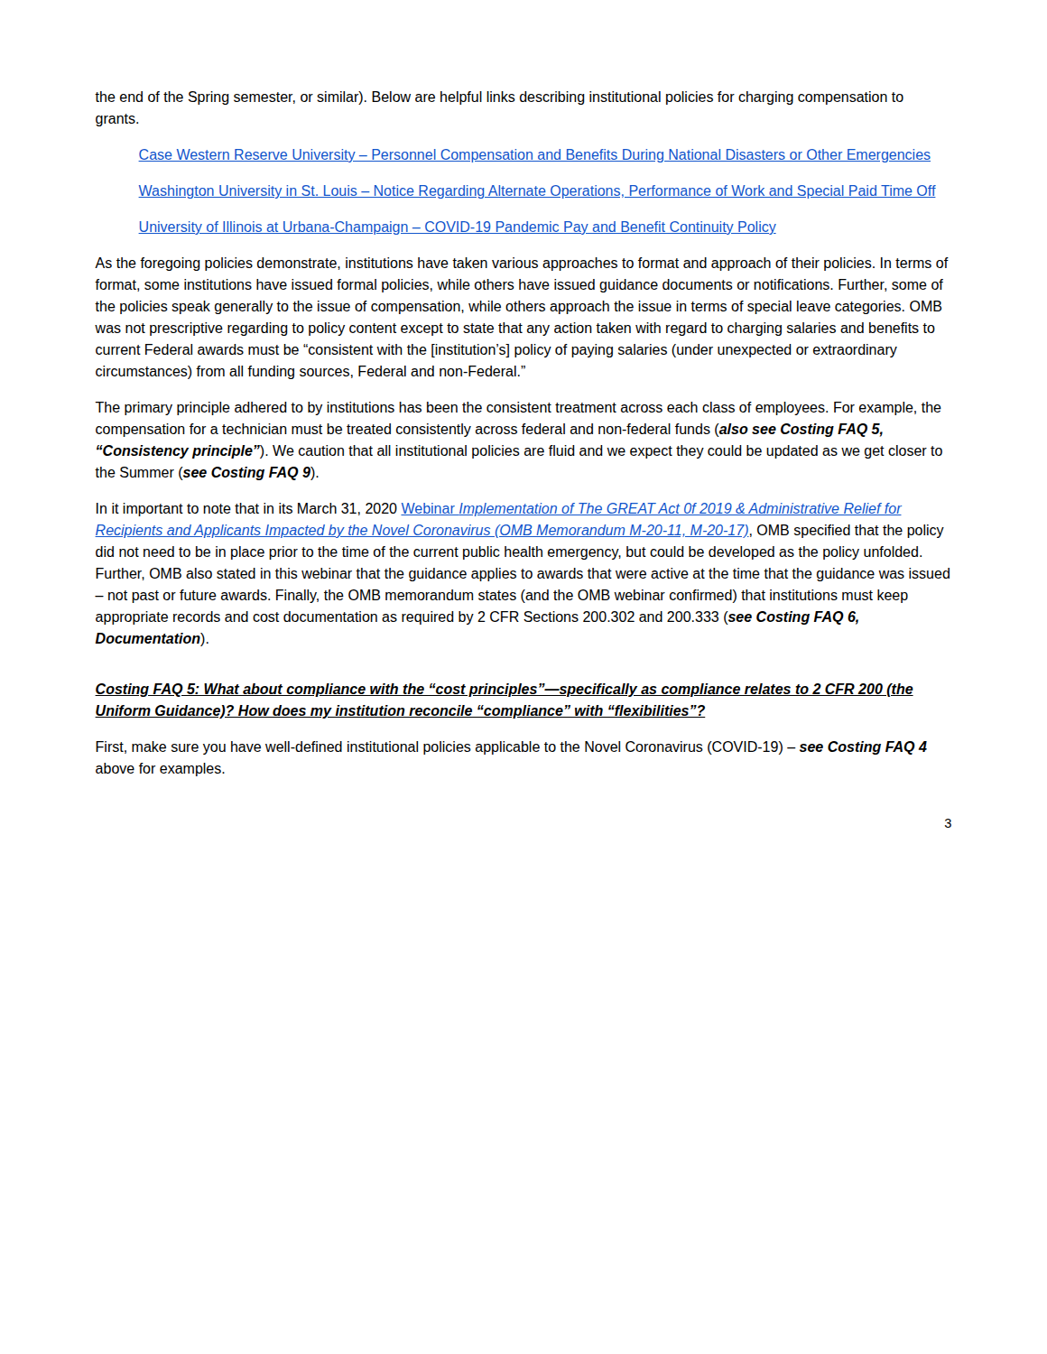the end of the Spring semester, or similar). Below are helpful links describing institutional policies for charging compensation to grants.
Case Western Reserve University – Personnel Compensation and Benefits During National Disasters or Other Emergencies
Washington University in St. Louis – Notice Regarding Alternate Operations, Performance of Work and Special Paid Time Off
University of Illinois at Urbana-Champaign – COVID-19 Pandemic Pay and Benefit Continuity Policy
As the foregoing policies demonstrate, institutions have taken various approaches to format and approach of their policies. In terms of format, some institutions have issued formal policies, while others have issued guidance documents or notifications. Further, some of the policies speak generally to the issue of compensation, while others approach the issue in terms of special leave categories. OMB was not prescriptive regarding to policy content except to state that any action taken with regard to charging salaries and benefits to current Federal awards must be “consistent with the [institution’s] policy of paying salaries (under unexpected or extraordinary circumstances) from all funding sources, Federal and non-Federal.”
The primary principle adhered to by institutions has been the consistent treatment across each class of employees. For example, the compensation for a technician must be treated consistently across federal and non-federal funds (also see Costing FAQ 5, “Consistency principle”). We caution that all institutional policies are fluid and we expect they could be updated as we get closer to the Summer (see Costing FAQ 9).
In it important to note that in its March 31, 2020 Webinar Implementation of The GREAT Act 0f 2019 & Administrative Relief for Recipients and Applicants Impacted by the Novel Coronavirus (OMB Memorandum M-20-11, M-20-17), OMB specified that the policy did not need to be in place prior to the time of the current public health emergency, but could be developed as the policy unfolded. Further, OMB also stated in this webinar that the guidance applies to awards that were active at the time that the guidance was issued – not past or future awards. Finally, the OMB memorandum states (and the OMB webinar confirmed) that institutions must keep appropriate records and cost documentation as required by 2 CFR Sections 200.302 and 200.333 (see Costing FAQ 6, Documentation).
Costing FAQ 5: What about compliance with the “cost principles”—specifically as compliance relates to 2 CFR 200 (the Uniform Guidance)? How does my institution reconcile “compliance” with “flexibilities”?
First, make sure you have well-defined institutional policies applicable to the Novel Coronavirus (COVID-19) – see Costing FAQ 4 above for examples.
3